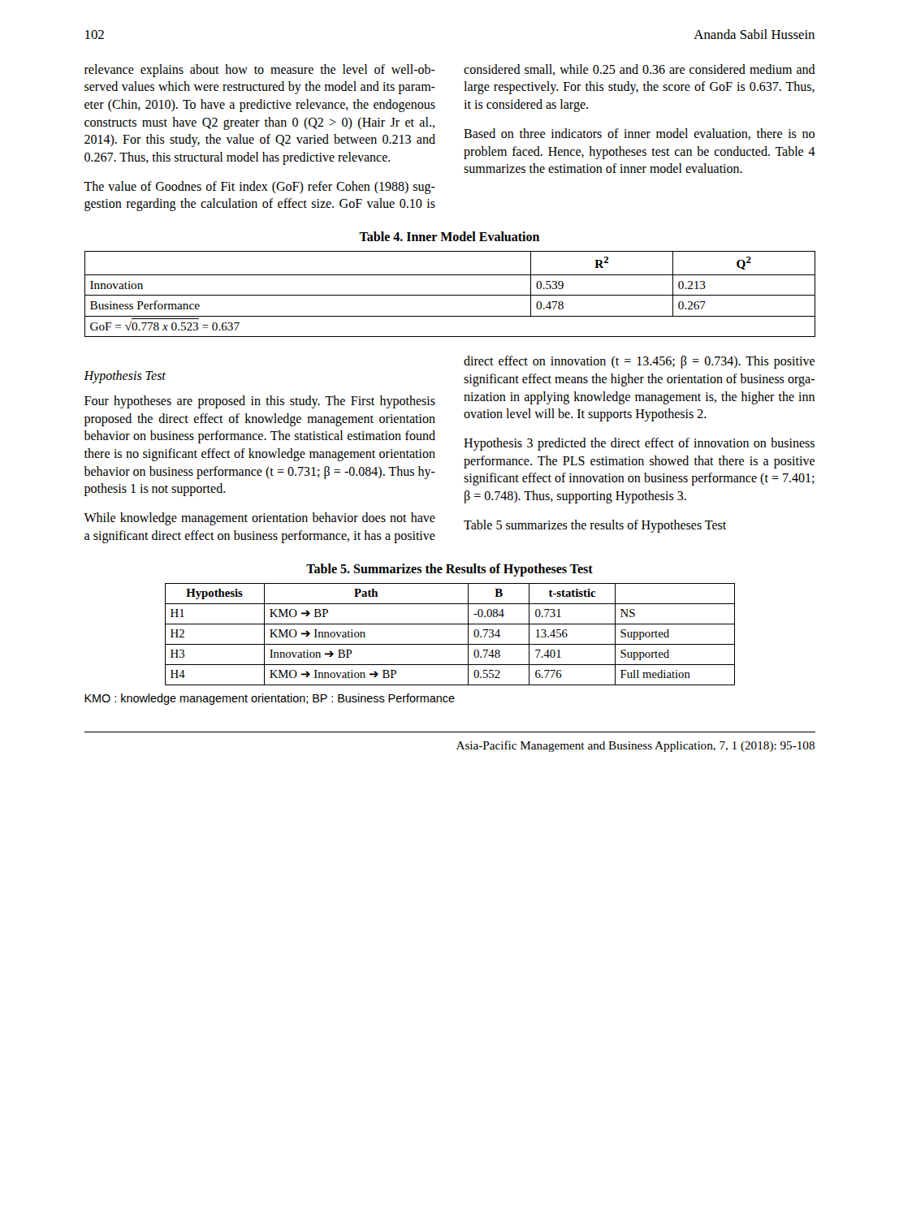102 Ananda Sabil Hussein
relevance explains about how to measure the level of well-observed values which were restructured by the model and its parameter (Chin, 2010). To have a predictive relevance, the endogenous constructs must have Q2 greater than 0 (Q2 > 0) (Hair Jr et al., 2014). For this study, the value of Q2 varied between 0.213 and 0.267. Thus, this structural model has predictive relevance.
The value of Goodnes of Fit index (GoF) refer Cohen (1988) suggestion regarding the calculation of effect size. GoF value 0.10 is considered small, while 0.25 and 0.36 are considered medium and large respectively. For this study, the score of GoF is 0.637. Thus, it is considered as large.
Based on three indicators of inner model evaluation, there is no problem faced. Hence, hypotheses test can be conducted. Table 4 summarizes the estimation of inner model evaluation.
Table 4. Inner Model Evaluation
| | R 2 | Q 2 |
| --- | --- | --- |
| Innovation | 0.539 | 0.213 |
| Business Performance | 0.478 | 0.267 |
| GoF = √ 0.778 x 0.523 = 0.637 |
Hypothesis Test
Four hypotheses are proposed in this study. The First hypothesis proposed the direct effect of knowledge management orientation behavior on business performance. The statistical estimation found there is no significant effect of knowledge management orientation behavior on business performance (t = 0.731; β = -0.084). Thus hypothesis 1 is not supported.
While knowledge management orientation behavior does not have a significant direct effect on business performance, it has a positive direct effect on innovation (t = 13.456; β = 0.734). This positive significant effect means the higher the orientation of business organization in applying knowledge management is, the higher the inn ovation level will be. It supports Hypothesis 2.
Hypothesis 3 predicted the direct effect of innovation on business performance. The PLS estimation showed that there is a positive significant effect of innovation on business performance (t = 7.401; β = 0.748). Thus, supporting Hypothesis 3.
Table 5 summarizes the results of Hypotheses Test
Table 5. Summarizes the Results of Hypotheses Test
| Hypothesis | Path | B | t-statistic | |
| --- | --- | --- | --- | --- |
| H1 | KMO ➔ BP | -0.084 | 0.731 | NS |
| H2 | KMO ➔ Innovation | 0.734 | 13.456 | Supported |
| H3 | Innovation ➔ BP | 0.748 | 7.401 | Supported |
| H4 | KMO ➔ Innovation ➔ BP | 0.552 | 6.776 | Full mediation |
KMO : knowledge management orientation; BP : Business Performance
Asia-Pacific Management and Business Application, 7, 1 (2018): 95-108